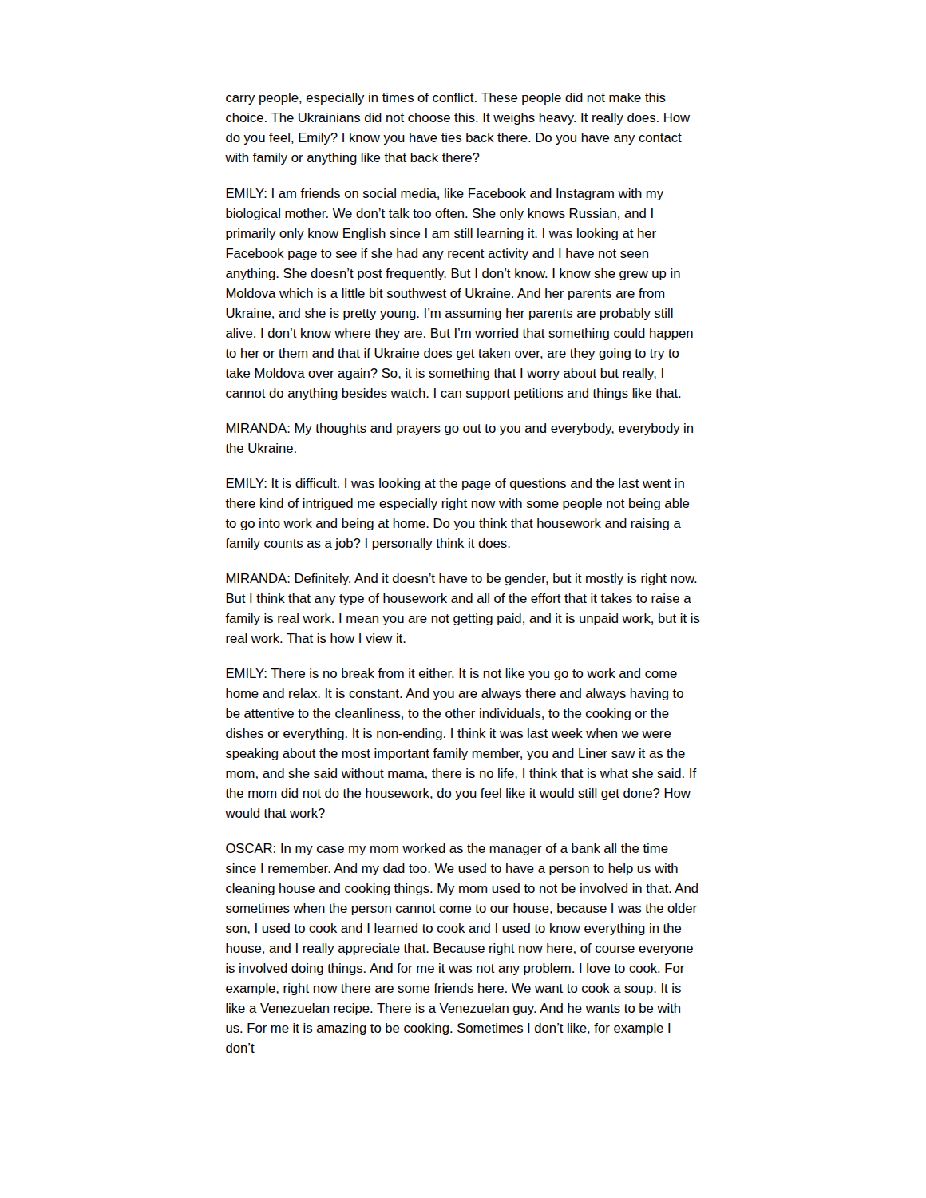carry people, especially in times of conflict. These people did not make this choice. The Ukrainians did not choose this. It weighs heavy. It really does. How do you feel, Emily? I know you have ties back there. Do you have any contact with family or anything like that back there?
EMILY: I am friends on social media, like Facebook and Instagram with my biological mother. We don’t talk too often. She only knows Russian, and I primarily only know English since I am still learning it. I was looking at her Facebook page to see if she had any recent activity and I have not seen anything. She doesn’t post frequently. But I don’t know. I know she grew up in Moldova which is a little bit southwest of Ukraine. And her parents are from Ukraine, and she is pretty young. I’m assuming her parents are probably still alive. I don’t know where they are. But I’m worried that something could happen to her or them and that if Ukraine does get taken over, are they going to try to take Moldova over again? So, it is something that I worry about but really, I cannot do anything besides watch. I can support petitions and things like that.
MIRANDA: My thoughts and prayers go out to you and everybody, everybody in the Ukraine.
EMILY: It is difficult. I was looking at the page of questions and the last went in there kind of intrigued me especially right now with some people not being able to go into work and being at home. Do you think that housework and raising a family counts as a job? I personally think it does.
MIRANDA: Definitely. And it doesn’t have to be gender, but it mostly is right now. But I think that any type of housework and all of the effort that it takes to raise a family is real work. I mean you are not getting paid, and it is unpaid work, but it is real work. That is how I view it.
EMILY: There is no break from it either. It is not like you go to work and come home and relax. It is constant. And you are always there and always having to be attentive to the cleanliness, to the other individuals, to the cooking or the dishes or everything. It is non-ending. I think it was last week when we were speaking about the most important family member, you and Liner saw it as the mom, and she said without mama, there is no life, I think that is what she said. If the mom did not do the housework, do you feel like it would still get done? How would that work?
OSCAR: In my case my mom worked as the manager of a bank all the time since I remember. And my dad too. We used to have a person to help us with cleaning house and cooking things. My mom used to not be involved in that. And sometimes when the person cannot come to our house, because I was the older son, I used to cook and I learned to cook and I used to know everything in the house, and I really appreciate that. Because right now here, of course everyone is involved doing things. And for me it was not any problem. I love to cook. For example, right now there are some friends here. We want to cook a soup. It is like a Venezuelan recipe. There is a Venezuelan guy. And he wants to be with us. For me it is amazing to be cooking. Sometimes I don’t like, for example I don’t